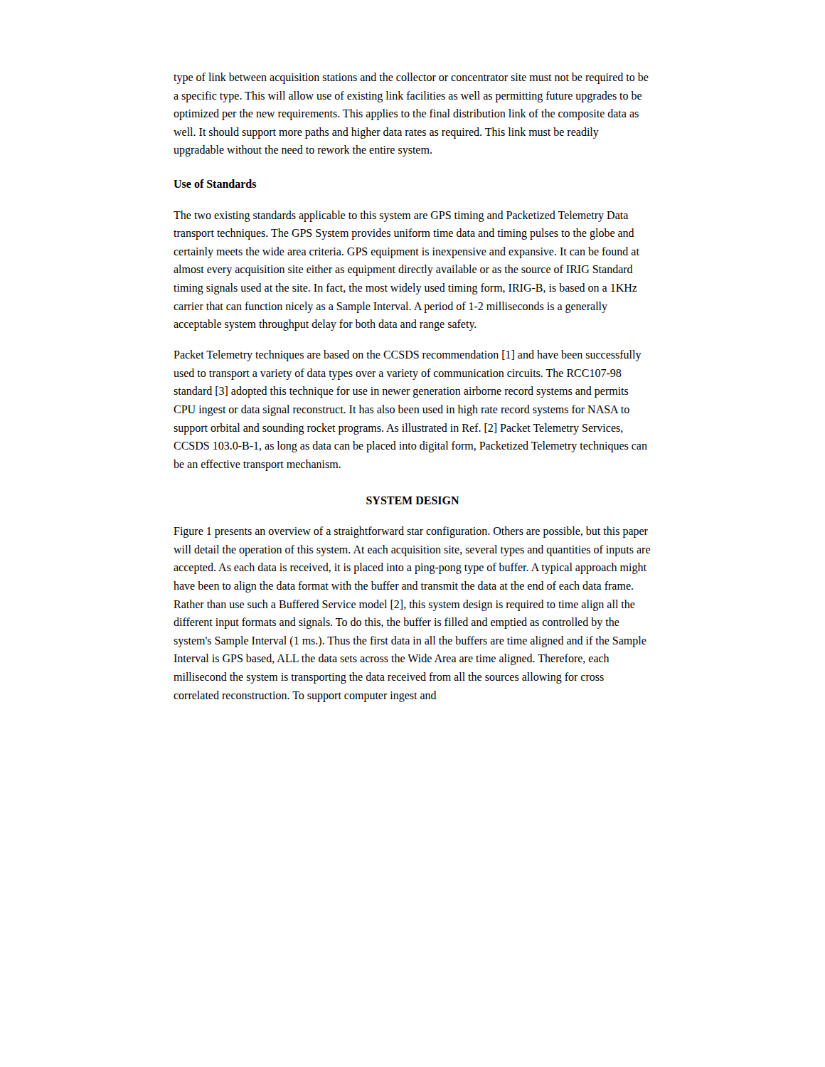type of link between acquisition stations and the collector or concentrator site must not be required to be a specific type. This will allow use of existing link facilities as well as permitting future upgrades to be optimized per the new requirements. This applies to the final distribution link of the composite data as well. It should support more paths and higher data rates as required. This link must be readily upgradable without the need to rework the entire system.
Use of Standards
The two existing standards applicable to this system are GPS timing and Packetized Telemetry Data transport techniques. The GPS System provides uniform time data and timing pulses to the globe and certainly meets the wide area criteria. GPS equipment is inexpensive and expansive. It can be found at almost every acquisition site either as equipment directly available or as the source of IRIG Standard timing signals used at the site. In fact, the most widely used timing form, IRIG-B, is based on a 1KHz carrier that can function nicely as a Sample Interval. A period of 1-2 milliseconds is a generally acceptable system throughput delay for both data and range safety.
Packet Telemetry techniques are based on the CCSDS recommendation [1] and have been successfully used to transport a variety of data types over a variety of communication circuits. The RCC107-98 standard [3] adopted this technique for use in newer generation airborne record systems and permits CPU ingest or data signal reconstruct. It has also been used in high rate record systems for NASA to support orbital and sounding rocket programs. As illustrated in Ref. [2] Packet Telemetry Services, CCSDS 103.0-B-1, as long as data can be placed into digital form, Packetized Telemetry techniques can be an effective transport mechanism.
SYSTEM DESIGN
Figure 1 presents an overview of a straightforward star configuration. Others are possible, but this paper will detail the operation of this system. At each acquisition site, several types and quantities of inputs are accepted. As each data is received, it is placed into a ping-pong type of buffer. A typical approach might have been to align the data format with the buffer and transmit the data at the end of each data frame. Rather than use such a Buffered Service model [2], this system design is required to time align all the different input formats and signals. To do this, the buffer is filled and emptied as controlled by the system's Sample Interval (1 ms.). Thus the first data in all the buffers are time aligned and if the Sample Interval is GPS based, ALL the data sets across the Wide Area are time aligned. Therefore, each millisecond the system is transporting the data received from all the sources allowing for cross correlated reconstruction. To support computer ingest and